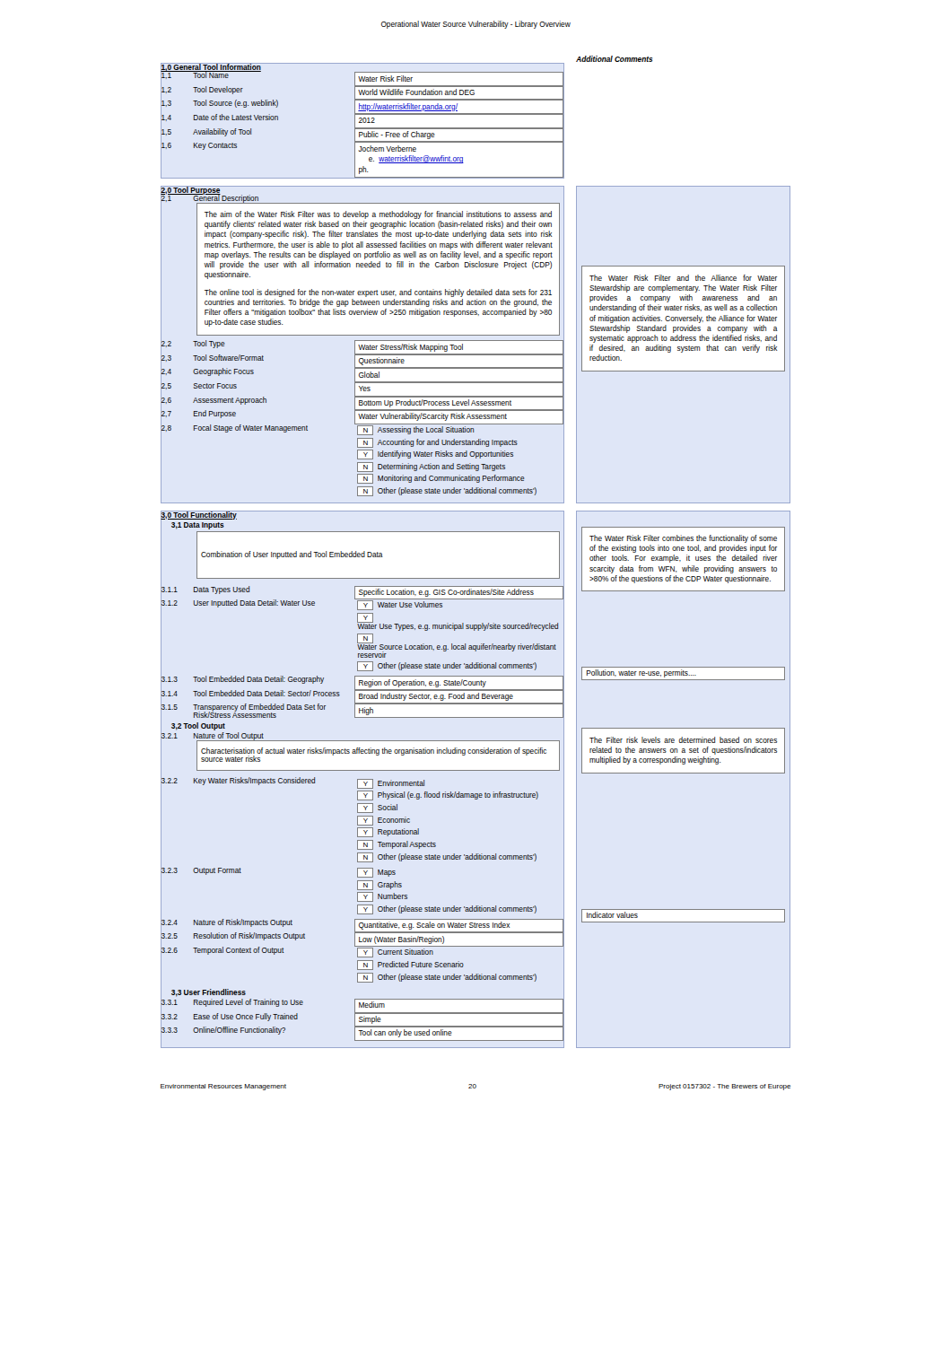Operational Water Source Vulnerability - Library Overview
| | | Additional Comments |
| / 1,0 General Tool Information / / 1,1 / Tool Name / Water Risk Filter / / 1,2 / Tool Developer / World Wildlife Foundation and DEG / / 1,3 / Tool Source (e.g. weblink) / http://waterriskfilter.panda.org/ / / 1,4 / Date of the Latest Version / 2012 / / 1,5 / Availability of Tool / Public - Free of Charge / / 1,6 / Key Contacts / Jochem Verberne e. waterriskfilter@wwfint.org ph. / | | |
| / 2,0 Tool Purpose / / 2,1 / General Description / / / / The aim of the Water Risk Filter was to develop a methodology for financial institutions to assess and quantify clients' related water risk based on their geographic location (basin-related risks) and their own impact (company-specific risk). The filter translates the most up-to-date underlying data sets into risk metrics. Furthermore, the user is able to plot all assessed facilities on maps with different water relevant map overlays. The results can be displayed on portfolio as well as on facility level, and a specific report will provide the user with all information needed to fill in the Carbon Disclosure Project (CDP) questionnaire. The online tool is designed for the non-water expert user, and contains highly detailed data sets for 231 countries and territories. To bridge the gap between understanding risks and action on the ground, the Filter offers a "mitigation toolbox" that lists overview of >250 mitigation responses, accompanied by >80 up-to-date case studies. / / 2,2 / Tool Type / Water Stress/Risk Mapping Tool / / 2,3 / Tool Software/Format / Questionnaire / / 2,4 / Geographic Focus / Global / / 2,5 / Sector Focus / Yes / / 2,6 / Assessment Approach / Bottom Up Product/Process Level Assessment / / 2,7 / End Purpose / Water Vulnerability/Scarcity Risk Assessment / / 2,8 / Focal Stage of Water Management / N Assessing the Local Situation / / / / N Accounting for and Understanding Impacts / / / / Y Identifying Water Risks and Opportunities / / / / N Determining Action and Setting Targets / / / / N Monitoring and Communicating Performance / / / / N Other (please state under 'additional comments') / | | The Water Risk Filter and the Alliance for Water Stewardship are complementary. The Water Risk Filter provides a company with awareness and an understanding of their water risks, as well as a collection of mitigation activities. Conversely, the Alliance for Water Stewardship Standard provides a company with a systematic approach to address the identified risks, and if desired, an auditing system that can verify risk reduction. |
| / 3,0 Tool Functionality / / 3,1 Data Inputs / / / Combination of User Inputted and Tool Embedded Data / / 3.1.1 / Data Types Used / Specific Location, e.g. GIS Co-ordinates/Site Address / / 3.1.2 / User Inputted Data Detail: Water Use / Y Water Use Volumes / / / / Y Water Use Types, e.g. municipal supply/site sourced/recycled / / / / N Water Source Location, e.g. local aquifer/nearby river/distant reservoir / / / / Y Other (please state under 'additional comments') / / 3.1.3 / Tool Embedded Data Detail: Geography / Region of Operation, e.g. State/County / / 3.1.4 / Tool Embedded Data Detail: Sector/ Process / Broad Industry Sector, e.g. Food and Beverage / / 3.1.5 / Transparency of Embedded Data Set for Risk/Stress Assessments / High / / 3,2 Tool Output / / 3.2.1 / Nature of Tool Output / / / / Characterisation of actual water risks/impacts affecting the organisation including consideration of specific source water risks / / 3.2.2 / Key Water Risks/Impacts Considered / Y Environmental / / / / Y Physical (e.g. flood risk/damage to infrastructure) / / / / Y Social / / / / Y Economic / / / / Y Reputational / / / / N Temporal Aspects / / / / N Other (please state under 'additional comments') / / 3.2.3 / Output Format / Y Maps / / / / N Graphs / / / / Y Numbers / / / / Y Other (please state under 'additional comments') / / 3.2.4 / Nature of Risk/Impacts Output / Quantitative, e.g. Scale on Water Stress Index / / 3.2.5 / Resolution of Risk/Impacts Output / Low (Water Basin/Region) / / 3.2.6 / Temporal Context of Output / Y Current Situation / / / / N Predicted Future Scenario / / / / N Other (please state under 'additional comments') / / 3,3 User Friendliness / / 3.3.1 / Required Level of Training to Use / Medium / / 3.3.2 / Ease of Use Once Fully Trained / Simple / / 3.3.3 / Online/Offline Functionality? / Tool can only be used online / | | The Water Risk Filter combines the functionality of some of the existing tools into one tool, and provides input for other tools. For example, it uses the detailed river scarcity data from WFN, while providing answers to >80% of the questions of the CDP Water questionnaire. Pollution, water re-use, permits.... The Filter risk levels are determined based on scores related to the answers on a set of questions/indicators multiplied by a corresponding weighting. Indicator values |
Environmental Resources Management
20
Project 0157302 - The Brewers of Europe